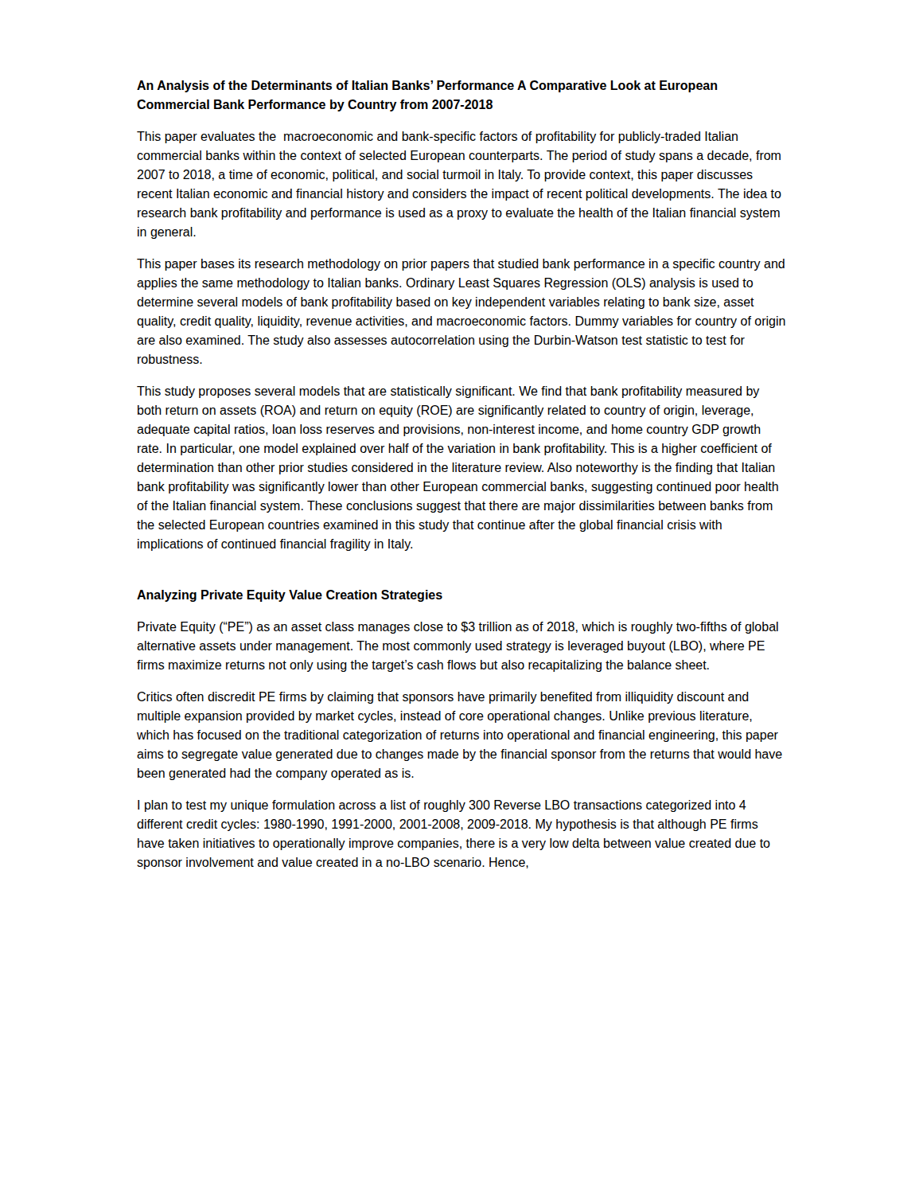An Analysis of the Determinants of Italian Banks’ Performance A Comparative Look at European Commercial Bank Performance by Country from 2007-2018
This paper evaluates the macroeconomic and bank-specific factors of profitability for publicly-traded Italian commercial banks within the context of selected European counterparts. The period of study spans a decade, from 2007 to 2018, a time of economic, political, and social turmoil in Italy. To provide context, this paper discusses recent Italian economic and financial history and considers the impact of recent political developments. The idea to research bank profitability and performance is used as a proxy to evaluate the health of the Italian financial system in general.
This paper bases its research methodology on prior papers that studied bank performance in a specific country and applies the same methodology to Italian banks. Ordinary Least Squares Regression (OLS) analysis is used to determine several models of bank profitability based on key independent variables relating to bank size, asset quality, credit quality, liquidity, revenue activities, and macroeconomic factors. Dummy variables for country of origin are also examined. The study also assesses autocorrelation using the Durbin-Watson test statistic to test for robustness.
This study proposes several models that are statistically significant. We find that bank profitability measured by both return on assets (ROA) and return on equity (ROE) are significantly related to country of origin, leverage, adequate capital ratios, loan loss reserves and provisions, non-interest income, and home country GDP growth rate. In particular, one model explained over half of the variation in bank profitability. This is a higher coefficient of determination than other prior studies considered in the literature review. Also noteworthy is the finding that Italian bank profitability was significantly lower than other European commercial banks, suggesting continued poor health of the Italian financial system. These conclusions suggest that there are major dissimilarities between banks from the selected European countries examined in this study that continue after the global financial crisis with implications of continued financial fragility in Italy.
Analyzing Private Equity Value Creation Strategies
Private Equity (“PE”) as an asset class manages close to $3 trillion as of 2018, which is roughly two-fifths of global alternative assets under management. The most commonly used strategy is leveraged buyout (LBO), where PE firms maximize returns not only using the target’s cash flows but also recapitalizing the balance sheet.
Critics often discredit PE firms by claiming that sponsors have primarily benefited from illiquidity discount and multiple expansion provided by market cycles, instead of core operational changes. Unlike previous literature, which has focused on the traditional categorization of returns into operational and financial engineering, this paper aims to segregate value generated due to changes made by the financial sponsor from the returns that would have been generated had the company operated as is.
I plan to test my unique formulation across a list of roughly 300 Reverse LBO transactions categorized into 4 different credit cycles: 1980-1990, 1991-2000, 2001-2008, 2009-2018. My hypothesis is that although PE firms have taken initiatives to operationally improve companies, there is a very low delta between value created due to sponsor involvement and value created in a no-LBO scenario. Hence,